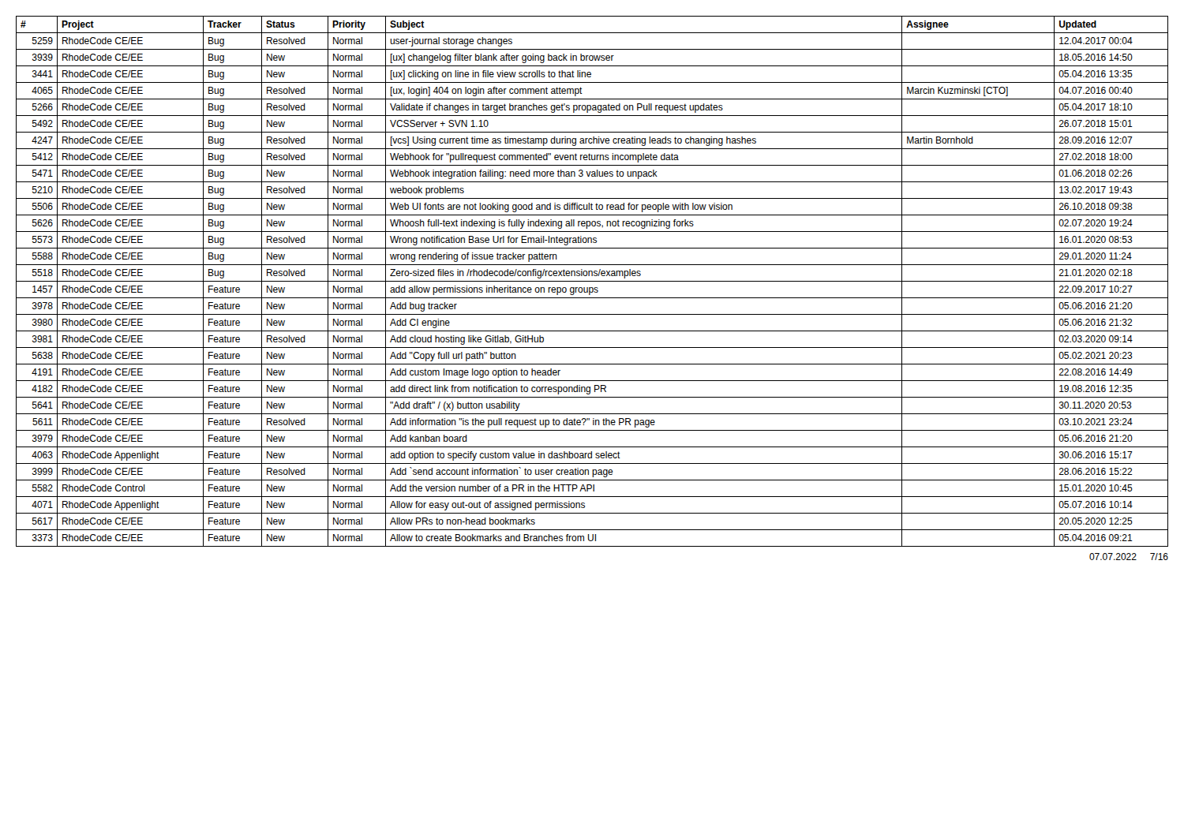| # | Project | Tracker | Status | Priority | Subject | Assignee | Updated |
| --- | --- | --- | --- | --- | --- | --- | --- |
| 5259 | RhodeCode CE/EE | Bug | Resolved | Normal | user-journal storage changes | | 12.04.2017 00:04 |
| 3939 | RhodeCode CE/EE | Bug | New | Normal | [ux] changelog filter blank after going back in browser | | 18.05.2016 14:50 |
| 3441 | RhodeCode CE/EE | Bug | New | Normal | [ux] clicking on line in file view scrolls to that line | | 05.04.2016 13:35 |
| 4065 | RhodeCode CE/EE | Bug | Resolved | Normal | [ux, login] 404 on login after comment attempt | Marcin Kuzminski [CTO] | 04.07.2016 00:40 |
| 5266 | RhodeCode CE/EE | Bug | Resolved | Normal | Validate if changes in target branches get's propagated on Pull request updates | | 05.04.2017 18:10 |
| 5492 | RhodeCode CE/EE | Bug | New | Normal | VCSServer + SVN 1.10 | | 26.07.2018 15:01 |
| 4247 | RhodeCode CE/EE | Bug | Resolved | Normal | [vcs] Using current time as timestamp during archive creating leads to changing hashes | Martin Bornhold | 28.09.2016 12:07 |
| 5412 | RhodeCode CE/EE | Bug | Resolved | Normal | Webhook for "pullrequest commented" event returns incomplete data | | 27.02.2018 18:00 |
| 5471 | RhodeCode CE/EE | Bug | New | Normal | Webhook integration failing: need more than 3 values to unpack | | 01.06.2018 02:26 |
| 5210 | RhodeCode CE/EE | Bug | Resolved | Normal | webook problems | | 13.02.2017 19:43 |
| 5506 | RhodeCode CE/EE | Bug | New | Normal | Web UI fonts are not looking good and is difficult to read for people with low vision | | 26.10.2018 09:38 |
| 5626 | RhodeCode CE/EE | Bug | New | Normal | Whoosh full-text indexing is fully indexing all repos, not recognizing forks | | 02.07.2020 19:24 |
| 5573 | RhodeCode CE/EE | Bug | Resolved | Normal | Wrong notification Base Url for Email-Integrations | | 16.01.2020 08:53 |
| 5588 | RhodeCode CE/EE | Bug | New | Normal | wrong rendering of issue tracker pattern | | 29.01.2020 11:24 |
| 5518 | RhodeCode CE/EE | Bug | Resolved | Normal | Zero-sized files in /rhodecode/config/rcextensions/examples | | 21.01.2020 02:18 |
| 1457 | RhodeCode CE/EE | Feature | New | Normal | add allow permissions inheritance on repo groups | | 22.09.2017 10:27 |
| 3978 | RhodeCode CE/EE | Feature | New | Normal | Add bug tracker | | 05.06.2016 21:20 |
| 3980 | RhodeCode CE/EE | Feature | New | Normal | Add CI engine | | 05.06.2016 21:32 |
| 3981 | RhodeCode CE/EE | Feature | Resolved | Normal | Add cloud hosting like Gitlab, GitHub | | 02.03.2020 09:14 |
| 5638 | RhodeCode CE/EE | Feature | New | Normal | Add "Copy full url path" button | | 05.02.2021 20:23 |
| 4191 | RhodeCode CE/EE | Feature | New | Normal | Add custom Image logo option to header | | 22.08.2016 14:49 |
| 4182 | RhodeCode CE/EE | Feature | New | Normal | add direct link from notification to corresponding PR | | 19.08.2016 12:35 |
| 5641 | RhodeCode CE/EE | Feature | New | Normal | "Add draft" / (x) button usability | | 30.11.2020 20:53 |
| 5611 | RhodeCode CE/EE | Feature | Resolved | Normal | Add information "is the pull request up to date?" in the PR page | | 03.10.2021 23:24 |
| 3979 | RhodeCode CE/EE | Feature | New | Normal | Add kanban board | | 05.06.2016 21:20 |
| 4063 | RhodeCode Appenlight | Feature | New | Normal | add option to specify custom value in dashboard select | | 30.06.2016 15:17 |
| 3999 | RhodeCode CE/EE | Feature | Resolved | Normal | Add `send account information` to user creation page | | 28.06.2016 15:22 |
| 5582 | RhodeCode Control | Feature | New | Normal | Add the version number of a PR in the HTTP API | | 15.01.2020 10:45 |
| 4071 | RhodeCode Appenlight | Feature | New | Normal | Allow for easy out-out of assigned permissions | | 05.07.2016 10:14 |
| 5617 | RhodeCode CE/EE | Feature | New | Normal | Allow PRs to non-head bookmarks | | 20.05.2020 12:25 |
| 3373 | RhodeCode CE/EE | Feature | New | Normal | Allow to create Bookmarks and Branches from UI | | 05.04.2016 09:21 |
07.07.2022 7/16